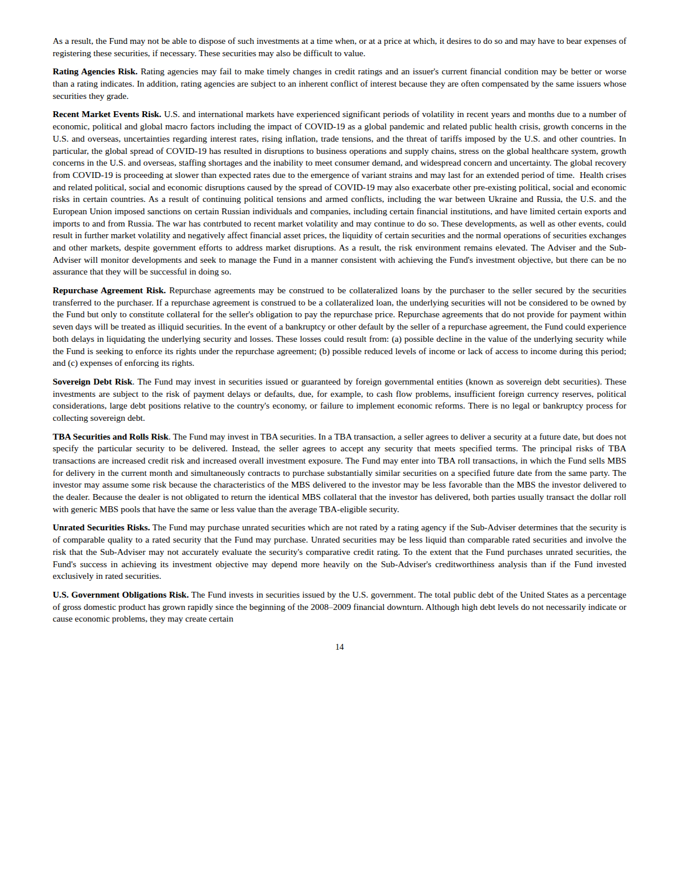As a result, the Fund may not be able to dispose of such investments at a time when, or at a price at which, it desires to do so and may have to bear expenses of registering these securities, if necessary. These securities may also be difficult to value.
Rating Agencies Risk. Rating agencies may fail to make timely changes in credit ratings and an issuer's current financial condition may be better or worse than a rating indicates. In addition, rating agencies are subject to an inherent conflict of interest because they are often compensated by the same issuers whose securities they grade.
Recent Market Events Risk. U.S. and international markets have experienced significant periods of volatility in recent years and months due to a number of economic, political and global macro factors including the impact of COVID-19 as a global pandemic and related public health crisis, growth concerns in the U.S. and overseas, uncertainties regarding interest rates, rising inflation, trade tensions, and the threat of tariffs imposed by the U.S. and other countries. In particular, the global spread of COVID-19 has resulted in disruptions to business operations and supply chains, stress on the global healthcare system, growth concerns in the U.S. and overseas, staffing shortages and the inability to meet consumer demand, and widespread concern and uncertainty. The global recovery from COVID-19 is proceeding at slower than expected rates due to the emergence of variant strains and may last for an extended period of time. Health crises and related political, social and economic disruptions caused by the spread of COVID-19 may also exacerbate other pre-existing political, social and economic risks in certain countries. As a result of continuing political tensions and armed conflicts, including the war between Ukraine and Russia, the U.S. and the European Union imposed sanctions on certain Russian individuals and companies, including certain financial institutions, and have limited certain exports and imports to and from Russia. The war has contrbuted to recent market volatility and may continue to do so. These developments, as well as other events, could result in further market volatility and negatively affect financial asset prices, the liquidity of certain securities and the normal operations of securities exchanges and other markets, despite government efforts to address market disruptions. As a result, the risk environment remains elevated. The Adviser and the Sub-Adviser will monitor developments and seek to manage the Fund in a manner consistent with achieving the Fund's investment objective, but there can be no assurance that they will be successful in doing so.
Repurchase Agreement Risk. Repurchase agreements may be construed to be collateralized loans by the purchaser to the seller secured by the securities transferred to the purchaser. If a repurchase agreement is construed to be a collateralized loan, the underlying securities will not be considered to be owned by the Fund but only to constitute collateral for the seller's obligation to pay the repurchase price. Repurchase agreements that do not provide for payment within seven days will be treated as illiquid securities. In the event of a bankruptcy or other default by the seller of a repurchase agreement, the Fund could experience both delays in liquidating the underlying security and losses. These losses could result from: (a) possible decline in the value of the underlying security while the Fund is seeking to enforce its rights under the repurchase agreement; (b) possible reduced levels of income or lack of access to income during this period; and (c) expenses of enforcing its rights.
Sovereign Debt Risk. The Fund may invest in securities issued or guaranteed by foreign governmental entities (known as sovereign debt securities). These investments are subject to the risk of payment delays or defaults, due, for example, to cash flow problems, insufficient foreign currency reserves, political considerations, large debt positions relative to the country's economy, or failure to implement economic reforms. There is no legal or bankruptcy process for collecting sovereign debt.
TBA Securities and Rolls Risk. The Fund may invest in TBA securities. In a TBA transaction, a seller agrees to deliver a security at a future date, but does not specify the particular security to be delivered. Instead, the seller agrees to accept any security that meets specified terms. The principal risks of TBA transactions are increased credit risk and increased overall investment exposure. The Fund may enter into TBA roll transactions, in which the Fund sells MBS for delivery in the current month and simultaneously contracts to purchase substantially similar securities on a specified future date from the same party. The investor may assume some risk because the characteristics of the MBS delivered to the investor may be less favorable than the MBS the investor delivered to the dealer. Because the dealer is not obligated to return the identical MBS collateral that the investor has delivered, both parties usually transact the dollar roll with generic MBS pools that have the same or less value than the average TBA-eligible security.
Unrated Securities Risks. The Fund may purchase unrated securities which are not rated by a rating agency if the Sub-Adviser determines that the security is of comparable quality to a rated security that the Fund may purchase. Unrated securities may be less liquid than comparable rated securities and involve the risk that the Sub-Adviser may not accurately evaluate the security's comparative credit rating. To the extent that the Fund purchases unrated securities, the Fund's success in achieving its investment objective may depend more heavily on the Sub-Adviser's creditworthiness analysis than if the Fund invested exclusively in rated securities.
U.S. Government Obligations Risk. The Fund invests in securities issued by the U.S. government. The total public debt of the United States as a percentage of gross domestic product has grown rapidly since the beginning of the 2008–2009 financial downturn. Although high debt levels do not necessarily indicate or cause economic problems, they may create certain
14